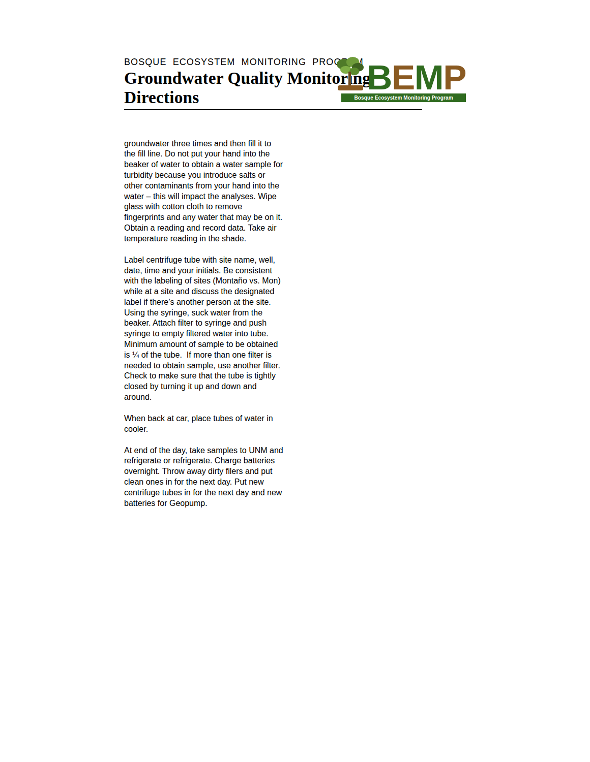BEMP
Bosque Ecosystem Monitoring Program
Bosque Ecosystem Monitoring Program
Groundwater Quality Monitoring Directions
groundwater three times and then fill it to the fill line. Do not put your hand into the beaker of water to obtain a water sample for turbidity because you introduce salts or other contaminants from your hand into the water – this will impact the analyses. Wipe glass with cotton cloth to remove fingerprints and any water that may be on it. Obtain a reading and record data. Take air temperature reading in the shade.
Label centrifuge tube with site name, well, date, time and your initials. Be consistent with the labeling of sites (Montaño vs. Mon) while at a site and discuss the designated label if there’s another person at the site. Using the syringe, suck water from the beaker. Attach filter to syringe and push syringe to empty filtered water into tube. Minimum amount of sample to be obtained is ¼ of the tube. If more than one filter is needed to obtain sample, use another filter.
Check to make sure that the tube is tightly closed by turning it up and down and around.
When back at car, place tubes of water in cooler.
At end of the day, take samples to UNM and refrigerate or refrigerate. Charge batteries overnight. Throw away dirty filers and put clean ones in for the next day. Put new centrifuge tubes in for the next day and new batteries for Geopump.